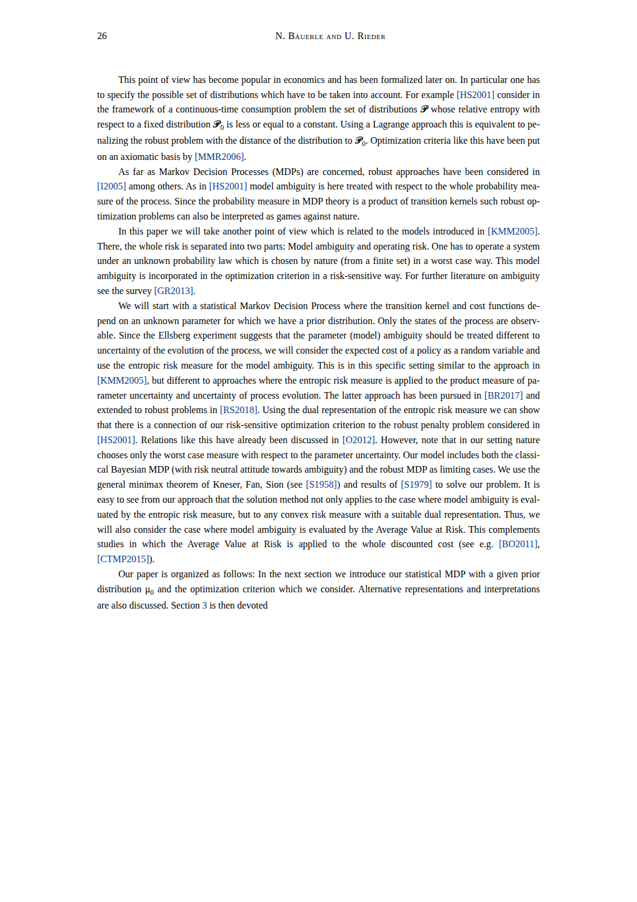26 N. Bäuerle and U. Rieder
This point of view has become popular in economics and has been formalized later on. In particular one has to specify the possible set of distributions which have to be taken into account. For example [HS2001] consider in the framework of a continuous-time consumption problem the set of distributions 𝓟 whose relative entropy with respect to a fixed distribution 𝓟0 is less or equal to a constant. Using a Lagrange approach this is equivalent to penalizing the robust problem with the distance of the distribution to 𝓟0. Optimization criteria like this have been put on an axiomatic basis by [MMR2006].
As far as Markov Decision Processes (MDPs) are concerned, robust approaches have been considered in [I2005] among others. As in [HS2001] model ambiguity is here treated with respect to the whole probability measure of the process. Since the probability measure in MDP theory is a product of transition kernels such robust optimization problems can also be interpreted as games against nature.
In this paper we will take another point of view which is related to the models introduced in [KMM2005]. There, the whole risk is separated into two parts: Model ambiguity and operating risk. One has to operate a system under an unknown probability law which is chosen by nature (from a finite set) in a worst case way. This model ambiguity is incorporated in the optimization criterion in a risk-sensitive way. For further literature on ambiguity see the survey [GR2013].
We will start with a statistical Markov Decision Process where the transition kernel and cost functions depend on an unknown parameter for which we have a prior distribution. Only the states of the process are observable. Since the Ellsberg experiment suggests that the parameter (model) ambiguity should be treated different to uncertainty of the evolution of the process, we will consider the expected cost of a policy as a random variable and use the entropic risk measure for the model ambiguity. This is in this specific setting similar to the approach in [KMM2005], but different to approaches where the entropic risk measure is applied to the product measure of parameter uncertainty and uncertainty of process evolution. The latter approach has been pursued in [BR2017] and extended to robust problems in [RS2018]. Using the dual representation of the entropic risk measure we can show that there is a connection of our risk-sensitive optimization criterion to the robust penalty problem considered in [HS2001]. Relations like this have already been discussed in [O2012]. However, note that in our setting nature chooses only the worst case measure with respect to the parameter uncertainty. Our model includes both the classical Bayesian MDP (with risk neutral attitude towards ambiguity) and the robust MDP as limiting cases. We use the general minimax theorem of Kneser, Fan, Sion (see [S1958]) and results of [S1979] to solve our problem. It is easy to see from our approach that the solution method not only applies to the case where model ambiguity is evaluated by the entropic risk measure, but to any convex risk measure with a suitable dual representation. Thus, we will also consider the case where model ambiguity is evaluated by the Average Value at Risk. This complements studies in which the Average Value at Risk is applied to the whole discounted cost (see e.g. [BO2011], [CTMP2015]).
Our paper is organized as follows: In the next section we introduce our statistical MDP with a given prior distribution μ0 and the optimization criterion which we consider. Alternative representations and interpretations are also discussed. Section 3 is then devoted